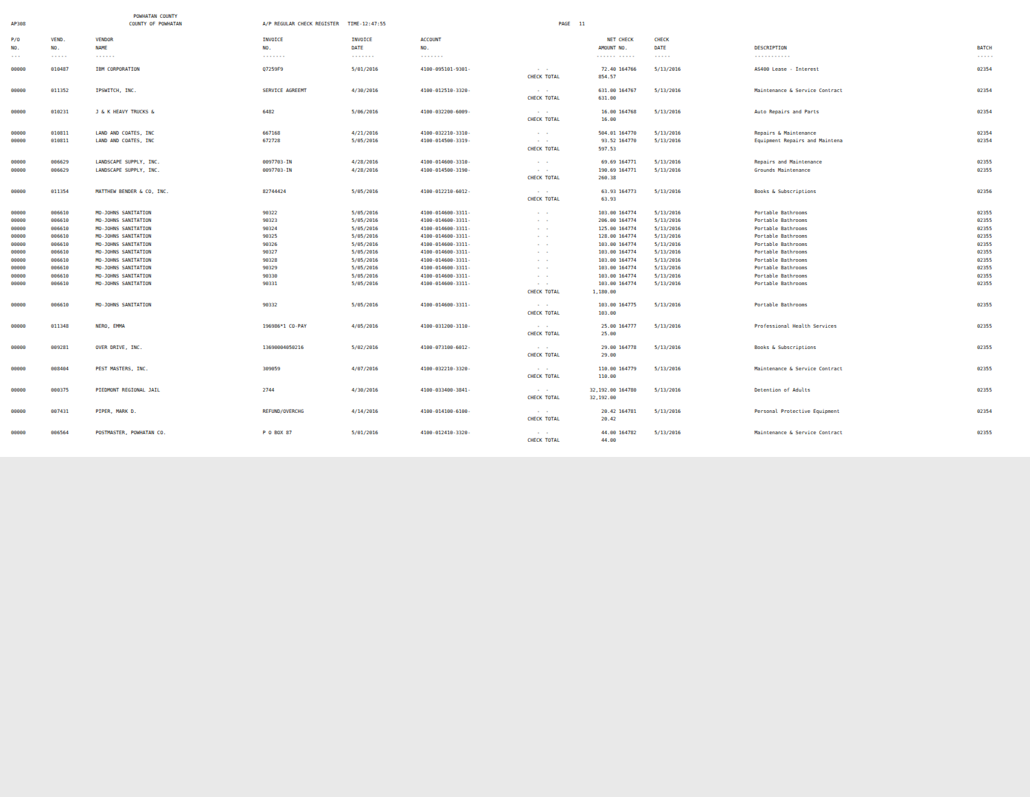| AP308 | POWHATAN COUNTY COUNTY OF POWHATAN | A/P REGULAR CHECK REGISTER TIME-12:47:55 | PAGE 11 | |
| --- | --- | --- | --- | --- |
| P/O NO. | VEND. NO. | VENDOR NAME | INVOICE NO. | INVOICE DATE | ACCOUNT NO. | | NET AMOUNT | CHECK NO. | CHECK DATE | | DESCRIPTION | BATCH |
| --- | ----- | ------ | ------- | ------- | ------- | | ------ | ----- | ----- | | ----------- | ----- |
| 00000 | 010487 | IBM CORPORATION | Q7259F9 | 5/01/2016 | 4100-095101-9301- | - - | 72.40 | 164766 | 5/13/2016 | | AS400 Lease - Interest | 02354 |
| | CHECK TOTAL | 854.57 | |
| 00000 | 011352 | IPSWITCH, INC. | SERVICE AGREEMT | 4/30/2016 | 4100-012510-3320- | - - | 631.00 | 164767 | 5/13/2016 | | Maintenance & Service Contract | 02354 |
| | CHECK TOTAL | 631.00 | |
| 00000 | 010231 | J & K HEAVY TRUCKS & | 6482 | 5/06/2016 | 4100-032200-6009- | - - | 16.00 | 164768 | 5/13/2016 | | Auto Repairs and Parts | 02354 |
| | CHECK TOTAL | 16.00 | |
| 00000 | 010811 | LAND AND COATES, INC | 667168 | 4/21/2016 | 4100-032210-3310- | - - | 504.01 | 164770 | 5/13/2016 | | Repairs & Maintenance | 02354 |
| 00000 | 010811 | LAND AND COATES, INC | 672728 | 5/05/2016 | 4100-014500-3319- | - - | 93.52 | 164770 | 5/13/2016 | | Equipment Repairs and Maintena | 02354 |
| | CHECK TOTAL | 597.53 | |
| 00000 | 006629 | LANDSCAPE SUPPLY, INC. | 0097703-IN | 4/28/2016 | 4100-014600-3310- | - - | 69.69 | 164771 | 5/13/2016 | | Repairs and Maintenance | 02355 |
| 00000 | 006629 | LANDSCAPE SUPPLY, INC. | 0097703-IN | 4/28/2016 | 4100-014500-3190- | - - | 190.69 | 164771 | 5/13/2016 | | Grounds Maintenance | 02355 |
| | CHECK TOTAL | 260.38 | |
| 00000 | 011354 | MATTHEW BENDER & CO, INC. | 82744424 | 5/05/2016 | 4100-012210-6012- | - - | 63.93 | 164773 | 5/13/2016 | | Books & Subscriptions | 02356 |
| | CHECK TOTAL | 63.93 | |
| 00000 | 006610 | MO-JOHNS SANITATION | 90322 | 5/05/2016 | 4100-014600-3311- | - - | 103.00 | 164774 | 5/13/2016 | | Portable Bathrooms | 02355 |
| 00000 | 006610 | MO-JOHNS SANITATION | 90323 | 5/05/2016 | 4100-014600-3311- | - - | 206.00 | 164774 | 5/13/2016 | | Portable Bathrooms | 02355 |
| 00000 | 006610 | MO-JOHNS SANITATION | 90324 | 5/05/2016 | 4100-014600-3311- | - - | 125.00 | 164774 | 5/13/2016 | | Portable Bathrooms | 02355 |
| 00000 | 006610 | MO-JOHNS SANITATION | 90325 | 5/05/2016 | 4100-014600-3311- | - - | 128.00 | 164774 | 5/13/2016 | | Portable Bathrooms | 02355 |
| 00000 | 006610 | MO-JOHNS SANITATION | 90326 | 5/05/2016 | 4100-014600-3311- | - - | 103.00 | 164774 | 5/13/2016 | | Portable Bathrooms | 02355 |
| 00000 | 006610 | MO-JOHNS SANITATION | 90327 | 5/05/2016 | 4100-014600-3311- | - - | 103.00 | 164774 | 5/13/2016 | | Portable Bathrooms | 02355 |
| 00000 | 006610 | MO-JOHNS SANITATION | 90328 | 5/05/2016 | 4100-014600-3311- | - - | 103.00 | 164774 | 5/13/2016 | | Portable Bathrooms | 02355 |
| 00000 | 006610 | MO-JOHNS SANITATION | 90329 | 5/05/2016 | 4100-014600-3311- | - - | 103.00 | 164774 | 5/13/2016 | | Portable Bathrooms | 02355 |
| 00000 | 006610 | MO-JOHNS SANITATION | 90330 | 5/05/2016 | 4100-014600-3311- | - - | 103.00 | 164774 | 5/13/2016 | | Portable Bathrooms | 02355 |
| 00000 | 006610 | MO-JOHNS SANITATION | 90331 | 5/05/2016 | 4100-014600-3311- | - - | 103.00 | 164774 | 5/13/2016 | | Portable Bathrooms | 02355 |
| | CHECK TOTAL | 1,180.00 | |
| 00000 | 006610 | MO-JOHNS SANITATION | 90332 | 5/05/2016 | 4100-014600-3311- | - - | 103.00 | 164775 | 5/13/2016 | | Portable Bathrooms | 02355 |
| | CHECK TOTAL | 103.00 | |
| 00000 | 011348 | NERO, EMMA | 196986*1 CO-PAY | 4/05/2016 | 4100-031200-3110- | - - | 25.00 | 164777 | 5/13/2016 | | Professional Health Services | 02355 |
| | CHECK TOTAL | 25.00 | |
| 00000 | 009281 | OVER DRIVE, INC. | 13690004050216 | 5/02/2016 | 4100-073100-6012- | - - | 29.00 | 164778 | 5/13/2016 | | Books & Subscriptions | 02355 |
| | CHECK TOTAL | 29.00 | |
| 00000 | 008404 | PEST MASTERS, INC. | 309059 | 4/07/2016 | 4100-032210-3320- | - - | 110.00 | 164779 | 5/13/2016 | | Maintenance & Service Contract | 02355 |
| | CHECK TOTAL | 110.00 | |
| 00000 | 000375 | PIEDMONT REGIONAL JAIL | 2744 | 4/30/2016 | 4100-033400-3841- | - - | 32,192.00 | 164780 | 5/13/2016 | | Detention of Adults | 02355 |
| | CHECK TOTAL | 32,192.00 | |
| 00000 | 007431 | PIPER, MARK D. | REFUND/OVERCHG | 4/14/2016 | 4100-014100-6100- | - - | 20.42 | 164781 | 5/13/2016 | | Personal Protective Equipment | 02354 |
| | CHECK TOTAL | 20.42 | |
| 00000 | 006564 | POSTMASTER, POWHATAN CO. | P O BOX 87 | 5/01/2016 | 4100-012410-3320- | - - | 44.00 | 164782 | 5/13/2016 | | Maintenance & Service Contract | 02355 |
| | CHECK TOTAL | 44.00 | |